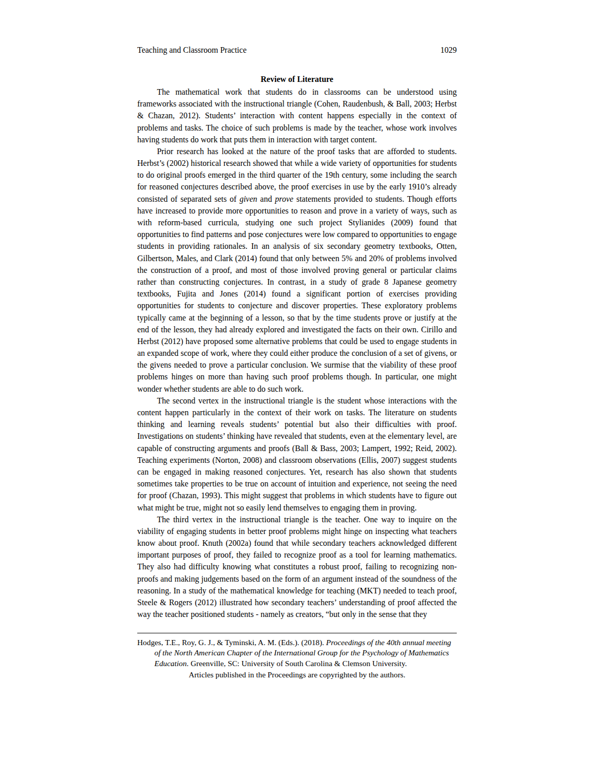Teaching and Classroom Practice 1029
Review of Literature
The mathematical work that students do in classrooms can be understood using frameworks associated with the instructional triangle (Cohen, Raudenbush, & Ball, 2003; Herbst & Chazan, 2012). Students’ interaction with content happens especially in the context of problems and tasks. The choice of such problems is made by the teacher, whose work involves having students do work that puts them in interaction with target content.
Prior research has looked at the nature of the proof tasks that are afforded to students. Herbst’s (2002) historical research showed that while a wide variety of opportunities for students to do original proofs emerged in the third quarter of the 19th century, some including the search for reasoned conjectures described above, the proof exercises in use by the early 1910’s already consisted of separated sets of given and prove statements provided to students. Though efforts have increased to provide more opportunities to reason and prove in a variety of ways, such as with reform-based curricula, studying one such project Stylianides (2009) found that opportunities to find patterns and pose conjectures were low compared to opportunities to engage students in providing rationales. In an analysis of six secondary geometry textbooks, Otten, Gilbertson, Males, and Clark (2014) found that only between 5% and 20% of problems involved the construction of a proof, and most of those involved proving general or particular claims rather than constructing conjectures. In contrast, in a study of grade 8 Japanese geometry textbooks, Fujita and Jones (2014) found a significant portion of exercises providing opportunities for students to conjecture and discover properties. These exploratory problems typically came at the beginning of a lesson, so that by the time students prove or justify at the end of the lesson, they had already explored and investigated the facts on their own. Cirillo and Herbst (2012) have proposed some alternative problems that could be used to engage students in an expanded scope of work, where they could either produce the conclusion of a set of givens, or the givens needed to prove a particular conclusion. We surmise that the viability of these proof problems hinges on more than having such proof problems though. In particular, one might wonder whether students are able to do such work.
The second vertex in the instructional triangle is the student whose interactions with the content happen particularly in the context of their work on tasks. The literature on students thinking and learning reveals students’ potential but also their difficulties with proof. Investigations on students’ thinking have revealed that students, even at the elementary level, are capable of constructing arguments and proofs (Ball & Bass, 2003; Lampert, 1992; Reid, 2002). Teaching experiments (Norton, 2008) and classroom observations (Ellis, 2007) suggest students can be engaged in making reasoned conjectures. Yet, research has also shown that students sometimes take properties to be true on account of intuition and experience, not seeing the need for proof (Chazan, 1993). This might suggest that problems in which students have to figure out what might be true, might not so easily lend themselves to engaging them in proving.
The third vertex in the instructional triangle is the teacher. One way to inquire on the viability of engaging students in better proof problems might hinge on inspecting what teachers know about proof. Knuth (2002a) found that while secondary teachers acknowledged different important purposes of proof, they failed to recognize proof as a tool for learning mathematics. They also had difficulty knowing what constitutes a robust proof, failing to recognizing non-proofs and making judgements based on the form of an argument instead of the soundness of the reasoning. In a study of the mathematical knowledge for teaching (MKT) needed to teach proof, Steele & Rogers (2012) illustrated how secondary teachers’ understanding of proof affected the way the teacher positioned students - namely as creators, “but only in the sense that they
Hodges, T.E., Roy, G. J., & Tyminski, A. M. (Eds.). (2018). Proceedings of the 40th annual meeting of the North American Chapter of the International Group for the Psychology of Mathematics Education. Greenville, SC: University of South Carolina & Clemson University. Articles published in the Proceedings are copyrighted by the authors.